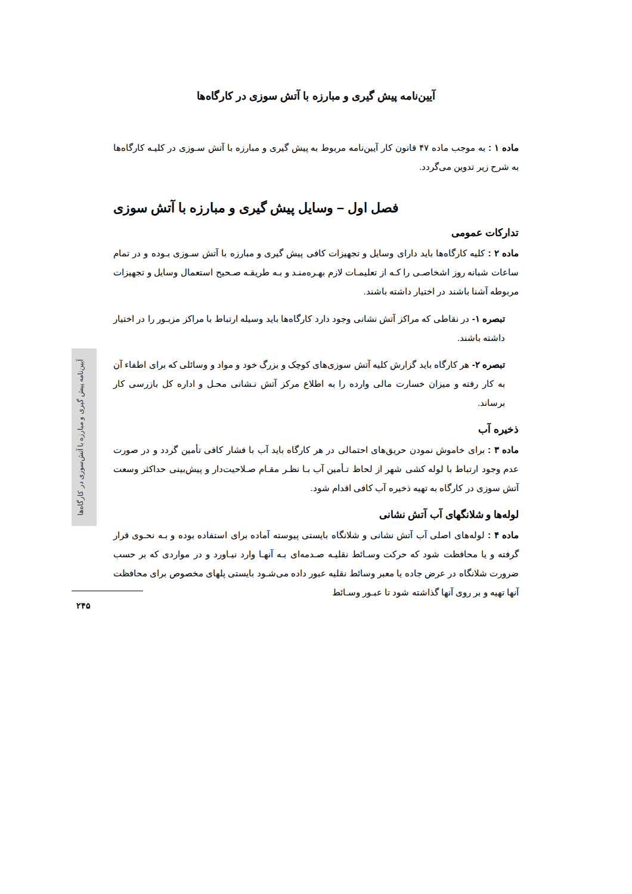آیین‌نامه پیش گیری و مبارزه با آتش سوزی در کارگاه‌ها
ماده ۱ : به موجب ماده ۴۷ قانون کار آیین‌نامه مربوط به پیش گیری و مبارزه با آتش سـوزی در کلیـه کارگاه‌ها به شرح زیر تدوین می‌گردد.
فصل اول – وسایل پیش گیری و مبارزه با آتش سوزی
تدارکات عمومی
ماده ۲ : کلیه کارگاه‌ها باید دارای وسایل و تجهیزات کافی پیش گیری و مبارزه با آتش سـوزی بـوده و در تمام ساعات شبانه روز اشخاصـی را کـه از تعلیمـات لازم بهـره‌منـد و بـه طریقـه صـحیح استعمال وسایل و تجهیزات مربوطه آشنا باشند در اختیار داشته باشند.
تبصره ۱- در نقاطی که مراکز آتش نشانی وجود دارد کارگاه‌ها باید وسیله ارتباط با مراکز مزبـور را در اختیار داشته باشند.
تبصره ۲- هر کارگاه باید گزارش کلیه آتش سوزی‌های کوچک و بزرگ خود و مواد و وسائلی که برای اطفاء آن به کار رفته و میزان خسارت مالی وارده را به اطلاع مرکز آتش نـشانی محـل و اداره کل بازرسی کار برساند.
ذخیره آب
ماده ۳ : برای خاموش نمودن حریق‌های احتمالی در هر کارگاه باید آب با فشار کافی تأمین گردد و در صورت عدم وجود ارتباط با لوله کشی شهر از لحاظ تـأمین آب بـا نظـر مقـام صـلاحیت‌دار و پیش‌بینی حداکثر وسعت آتش سوزی در کارگاه به تهیه ذخیره آب کافی اقدام شود.
لوله‌ها و شلانگهای آب آتش نشانی
ماده ۴ : لوله‌های اصلی آب آتش نشانی و شلانگاه بایستی پیوسته آماده برای استفاده بوده و بـه نحـوی قرار گرفته و یا محافظت شود که حرکت وسـائط نقلیـه صـدمه‌ای بـه آنهـا وارد نیـاورد و در مواردی که بر حسب ضرورت شلانگاه در عرض جاده یا معبر وسائط نقلیه عبور داده می‌شـود بایستی پلهای مخصوص برای محافظت آنها تهیه و بر روی آنها گذاشته شود تا عبـور وسـائط
آیین‌نامه پیش گیری و مبارزه با آتش‌سوزی در کارگاه‌ها
۲۴۵